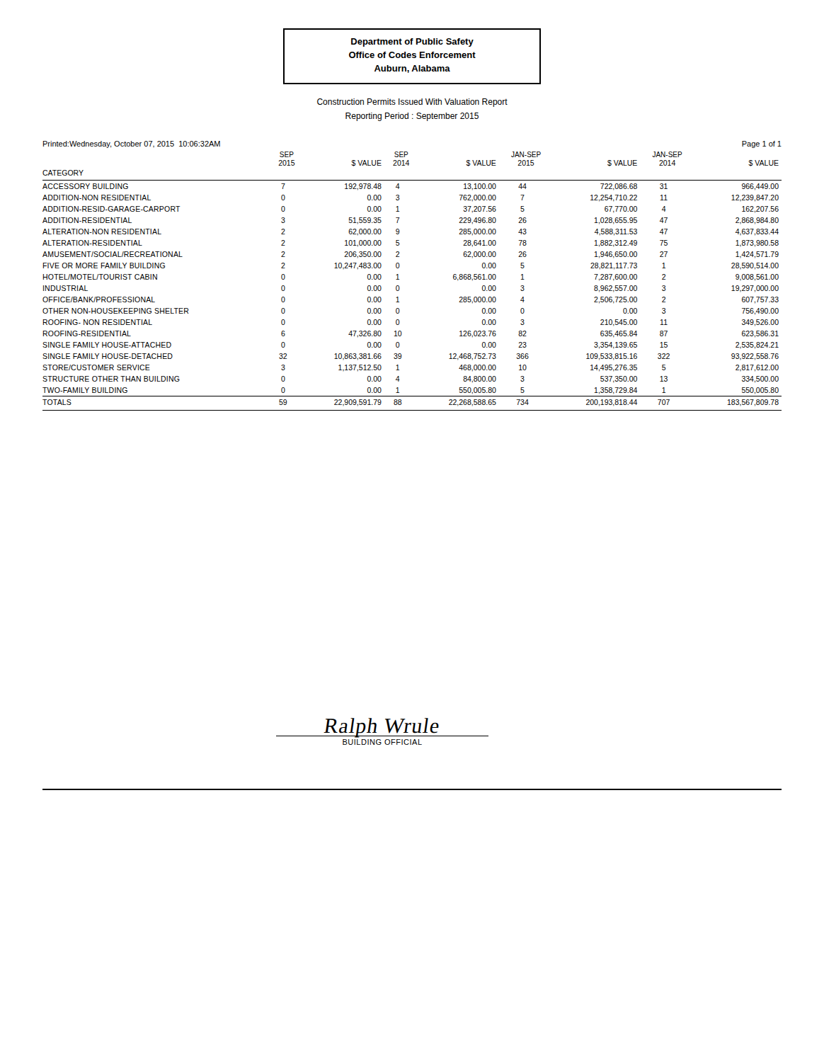Department of Public Safety
Office of Codes Enforcement
Auburn, Alabama
Construction Permits Issued With Valuation Report
Reporting Period : September 2015
Printed:Wednesday, October 07, 2015 10:06:32AM Page 1 of 1
| | SEP 2015 | $ VALUE | SEP 2014 | $ VALUE | JAN-SEP 2015 | $ VALUE | JAN-SEP 2014 | $ VALUE |
| --- | --- | --- | --- | --- | --- | --- | --- | --- |
| CATEGORY | | | | | | | | |
| ACCESSORY BUILDING | 7 | 192,978.48 | 4 | 13,100.00 | 44 | 722,086.68 | 31 | 966,449.00 |
| ADDITION-NON RESIDENTIAL | 0 | 0.00 | 3 | 762,000.00 | 7 | 12,254,710.22 | 11 | 12,239,847.20 |
| ADDITION-RESID-GARAGE-CARPORT | 0 | 0.00 | 1 | 37,207.56 | 5 | 67,770.00 | 4 | 162,207.56 |
| ADDITION-RESIDENTIAL | 3 | 51,559.35 | 7 | 229,496.80 | 26 | 1,028,655.95 | 47 | 2,868,984.80 |
| ALTERATION-NON RESIDENTIAL | 2 | 62,000.00 | 9 | 285,000.00 | 43 | 4,588,311.53 | 47 | 4,637,833.44 |
| ALTERATION-RESIDENTIAL | 2 | 101,000.00 | 5 | 28,641.00 | 78 | 1,882,312.49 | 75 | 1,873,980.58 |
| AMUSEMENT/SOCIAL/RECREATIONAL | 2 | 206,350.00 | 2 | 62,000.00 | 26 | 1,946,650.00 | 27 | 1,424,571.79 |
| FIVE OR MORE FAMILY BUILDING | 2 | 10,247,483.00 | 0 | 0.00 | 5 | 28,821,117.73 | 1 | 28,590,514.00 |
| HOTEL/MOTEL/TOURIST CABIN | 0 | 0.00 | 1 | 6,868,561.00 | 1 | 7,287,600.00 | 2 | 9,008,561.00 |
| INDUSTRIAL | 0 | 0.00 | 0 | 0.00 | 3 | 8,962,557.00 | 3 | 19,297,000.00 |
| OFFICE/BANK/PROFESSIONAL | 0 | 0.00 | 1 | 285,000.00 | 4 | 2,506,725.00 | 2 | 607,757.33 |
| OTHER NON-HOUSEKEEPING SHELTER | 0 | 0.00 | 0 | 0.00 | 0 | 0.00 | 3 | 756,490.00 |
| ROOFING- NON RESIDENTIAL | 0 | 0.00 | 0 | 0.00 | 3 | 210,545.00 | 11 | 349,526.00 |
| ROOFING-RESIDENTIAL | 6 | 47,326.80 | 10 | 126,023.76 | 82 | 635,465.84 | 87 | 623,586.31 |
| SINGLE FAMILY HOUSE-ATTACHED | 0 | 0.00 | 0 | 0.00 | 23 | 3,354,139.65 | 15 | 2,535,824.21 |
| SINGLE FAMILY HOUSE-DETACHED | 32 | 10,863,381.66 | 39 | 12,468,752.73 | 366 | 109,533,815.16 | 322 | 93,922,558.76 |
| STORE/CUSTOMER SERVICE | 3 | 1,137,512.50 | 1 | 468,000.00 | 10 | 14,495,276.35 | 5 | 2,817,612.00 |
| STRUCTURE OTHER THAN BUILDING | 0 | 0.00 | 4 | 84,800.00 | 3 | 537,350.00 | 13 | 334,500.00 |
| TWO-FAMILY BUILDING | 0 | 0.00 | 1 | 550,005.80 | 5 | 1,358,729.84 | 1 | 550,005.80 |
| TOTALS | 59 | 22,909,591.79 | 88 | 22,268,588.65 | 734 | 200,193,818.44 | 707 | 183,567,809.78 |
Ralph Wrule
BUILDING OFFICIAL